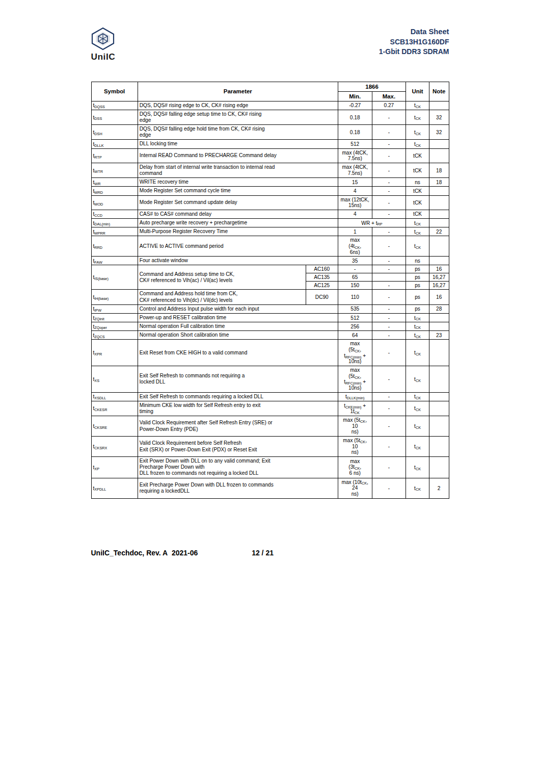UniIC
Data Sheet
SCB13H1G160DF
1-Gbit DDR3 SDRAM
| Symbol | Parameter | 1866 | Unit | Note |
| --- | --- | --- | --- | --- |
| Min. | Max. |
| t DQSS | DQS, DQS# rising edge to CK, CK# rising edge | -0.27 | 0.27 | t CK | |
| t DSS | DQS, DQS# falling edge setup time to CK, CK# rising edge | 0.18 | - | t CK | 32 |
| t DSH | DQS, DQS# falling edge hold time from CK, CK# rising edge | 0.18 | - | t CK | 32 |
| t DLLK | DLL locking time | 512 | - | t CK | |
| t RTP | Internal READ Command to PRECHARGE Command delay | max (4tCK, 7.5ns) | - | tCK | |
| t WTR | Delay from start of internal write transaction to internal read command | max (4tCK, 7.5ns) | - | tCK | 18 |
| t WR | WRITE recovery time | 15 | - | ns | 18 |
| t MRD | Mode Register Set command cycle time | 4 | - | tCK | |
| t MOD | Mode Register Set command update delay | max (12tCK, 15ns) | - | tCK | |
| t CCD | CAS# to CAS# command delay | 4 | - | tCK | |
| t DAL(min) | Auto precharge write recovery + prechargetime | WR + t RP | t CK | |
| t MPRR | Multi-Purpose Register Recovery Time | 1 | - | t CK | 22 |
| t RRD | ACTIVE to ACTIVE command period | max (4t CK , 6ns) | - | t CK | |
| t FAW | Four activate window | 35 | - | ns | |
| t IS(base) | Command and Address setup time to CK, CK# referenced to Vih(ac) / Vil(ac) levels | AC160 | - | - | ps | 16 |
| AC135 | 65 | | ps | 16,27 |
| AC125 | 150 | - | ps | 16,27 |
| t IH(base) | Command and Address hold time from CK, CK# referenced to Vih(dc) / Vil(dc) levels | DC90 | 110 | - | ps | 16 |
| t IPW | Control and Address Input pulse width for each input | 535 | - | ps | 28 |
| t ZQinit | Power-up and RESET calibration time | 512 | - | t CK | |
| t ZQoper | Normal operation Full calibration time | 256 | - | t CK | |
| t ZQCS | Normal operation Short calibration time | 64 | - | t CK | 23 |
| t XPR | Exit Reset from CKE HIGH to a valid command | max (5t CK , t RFC(min) + 10ns) | - | t CK | |
| t XS | Exit Self Refresh to commands not requiring a locked DLL | max (5t CK , t RFC(min) + 10ns) | - | t CK | |
| t XSDLL | Exit Self Refresh to commands requiring a locked DLL | t DLLK(min) | - | t CK | |
| t CKESR | Minimum CKE low width for Self Refresh entry to exit timing | t CKE(min) + 1t CK | - | t CK | |
| t CKSRE | Valid Clock Requirement after Self Refresh Entry (SRE) or Power-Down Entry (PDE) | max (5t CK , 10 ns) | - | t CK | |
| t CKSRX | Valid Clock Requirement before Self Refresh Exit (SRX) or Power-Down Exit (PDX) or Reset Exit | max (5t CK , 10 ns) | - | t CK | |
| t XP | Exit Power Down with DLL on to any valid command; Exit Precharge Power Down with DLL frozen to commands not requiring a locked DLL | max (3t CK , 6 ns) | - | t CK | |
| t XPDLL | Exit Precharge Power Down with DLL frozen to commands requiring a lockedDLL | max (10t CK , 24 ns) | - | t CK | 2 |
UniIC_Techdoc, Rev. A 2021-06
12 / 21